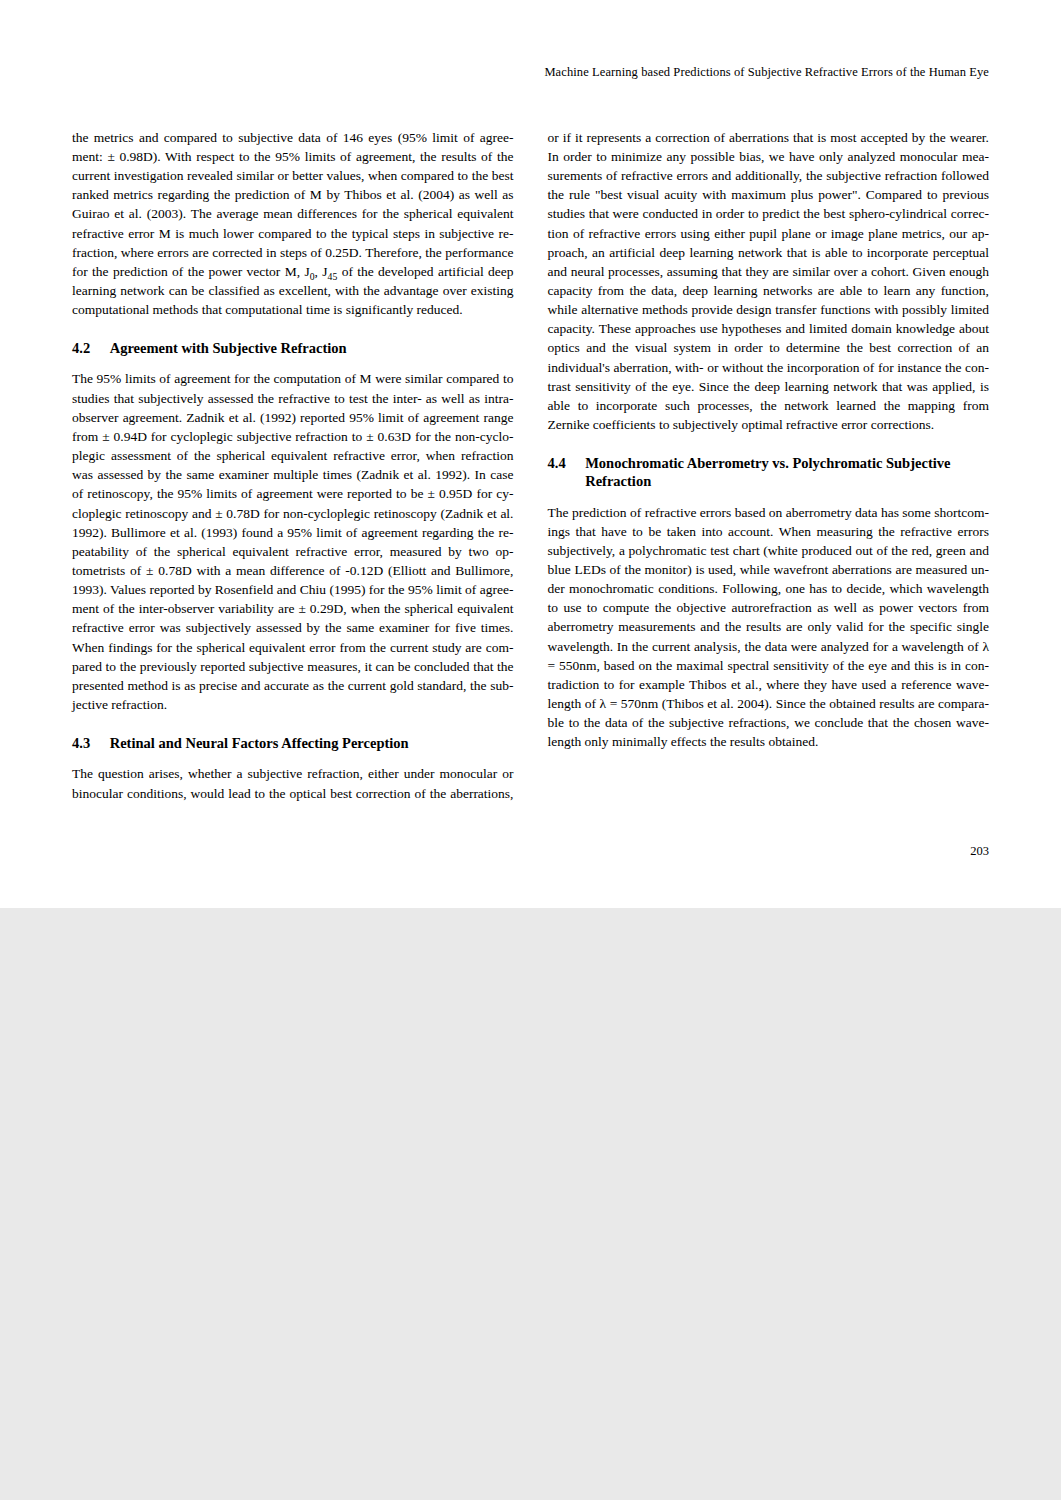Machine Learning based Predictions of Subjective Refractive Errors of the Human Eye
the metrics and compared to subjective data of 146 eyes (95% limit of agreement: ± 0.98D). With respect to the 95% limits of agreement, the results of the current investigation revealed similar or better values, when compared to the best ranked metrics regarding the prediction of M by Thibos et al. (2004) as well as Guirao et al. (2003). The average mean differences for the spherical equivalent refractive error M is much lower compared to the typical steps in subjective refraction, where errors are corrected in steps of 0.25D. Therefore, the performance for the prediction of the power vector M, J0, J45 of the developed artificial deep learning network can be classified as excellent, with the advantage over existing computational methods that computational time is significantly reduced.
4.2 Agreement with Subjective Refraction
The 95% limits of agreement for the computation of M were similar compared to studies that subjectively assessed the refractive to test the inter- as well as intra-observer agreement. Zadnik et al. (1992) reported 95% limit of agreement range from ± 0.94D for cycloplegic subjective refraction to ± 0.63D for the non-cycloplegic assessment of the spherical equivalent refractive error, when refraction was assessed by the same examiner multiple times (Zadnik et al. 1992). In case of retinoscopy, the 95% limits of agreement were reported to be ± 0.95D for cycloplegic retinoscopy and ± 0.78D for non-cycloplegic retinoscopy (Zadnik et al. 1992). Bullimore et al. (1993) found a 95% limit of agreement regarding the repeatability of the spherical equivalent refractive error, measured by two optometrists of ± 0.78D with a mean difference of -0.12D (Elliott and Bullimore, 1993). Values reported by Rosenfield and Chiu (1995) for the 95% limit of agreement of the inter-observer variability are ± 0.29D, when the spherical equivalent refractive error was subjectively assessed by the same examiner for five times. When findings for the spherical equivalent error from the current study are compared to the previously reported subjective measures, it can be concluded that the presented method is as precise and accurate as the current gold standard, the subjective refraction.
4.3 Retinal and Neural Factors Affecting Perception
The question arises, whether a subjective refraction, either under monocular or binocular conditions, would lead to the optical best correction of the aberrations, or if it represents a correction of aberrations that is most accepted by the wearer. In order to minimize any possible bias, we have only analyzed monocular measurements of refractive errors and additionally, the subjective refraction followed the rule "best visual acuity with maximum plus power". Compared to previous studies that were conducted in order to predict the best sphero-cylindrical correction of refractive errors using either pupil plane or image plane metrics, our approach, an artificial deep learning network that is able to incorporate perceptual and neural processes, assuming that they are similar over a cohort. Given enough capacity from the data, deep learning networks are able to learn any function, while alternative methods provide design transfer functions with possibly limited capacity. These approaches use hypotheses and limited domain knowledge about optics and the visual system in order to determine the best correction of an individual's aberration, with- or without the incorporation of for instance the contrast sensitivity of the eye. Since the deep learning network that was applied, is able to incorporate such processes, the network learned the mapping from Zernike coefficients to subjectively optimal refractive error corrections.
4.4 Monochromatic Aberrometry vs. Polychromatic Subjective Refraction
The prediction of refractive errors based on aberrometry data has some shortcomings that have to be taken into account. When measuring the refractive errors subjectively, a polychromatic test chart (white produced out of the red, green and blue LEDs of the monitor) is used, while wavefront aberrations are measured under monochromatic conditions. Following, one has to decide, which wavelength to use to compute the objective autrorefraction as well as power vectors from aberrometry measurements and the results are only valid for the specific single wavelength. In the current analysis, the data were analyzed for a wavelength of λ = 550nm, based on the maximal spectral sensitivity of the eye and this is in contradiction to for example Thibos et al., where they have used a reference wavelength of λ = 570nm (Thibos et al. 2004). Since the obtained results are comparable to the data of the subjective refractions, we conclude that the chosen wavelength only minimally effects the results obtained.
203